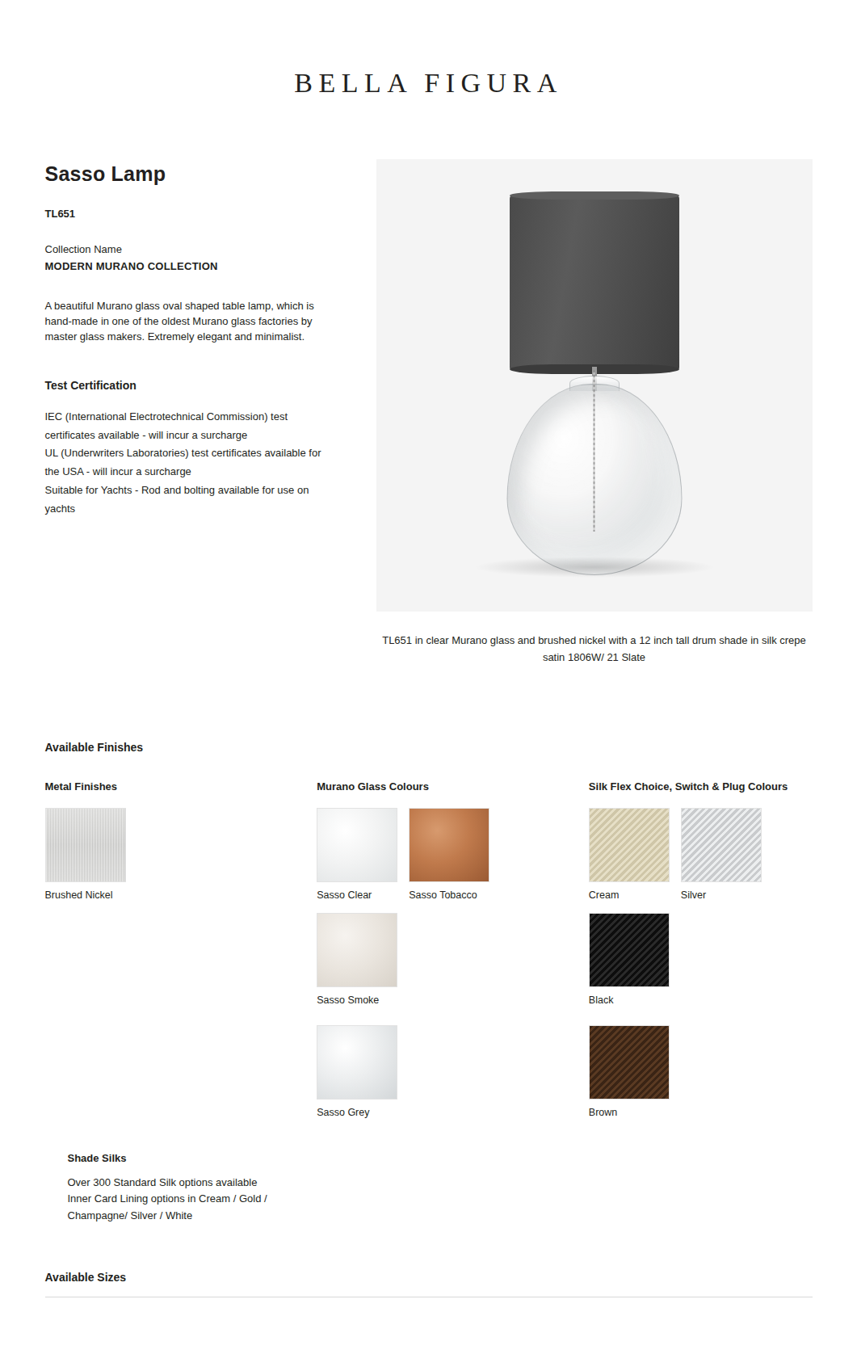Bella Figura
Sasso Lamp
TL651
Collection Name
MODERN MURANO COLLECTION
A beautiful Murano glass oval shaped table lamp, which is hand-made in one of the oldest Murano glass factories by master glass makers. Extremely elegant and minimalist.
Test Certification
IEC (International Electrotechnical Commission) test certificates available - will incur a surcharge
UL (Underwriters Laboratories) test certificates available for the USA - will incur a surcharge
Suitable for Yachts - Rod and bolting available for use on yachts
TL651 in clear Murano glass and brushed nickel with a 12 inch tall drum shade in silk crepe satin 1806W/ 21 Slate
Available Finishes
Metal Finishes
Brushed Nickel
Murano Glass Colours
Sasso Clear
Sasso Tobacco
Sasso Smoke
Sasso Grey
Silk Flex Choice, Switch & Plug Colours
Cream
Silver
Black
Brown
Shade Silks
Over 300 Standard Silk options available
Inner Card Lining options in Cream / Gold / Champagne/ Silver / White
Available Sizes